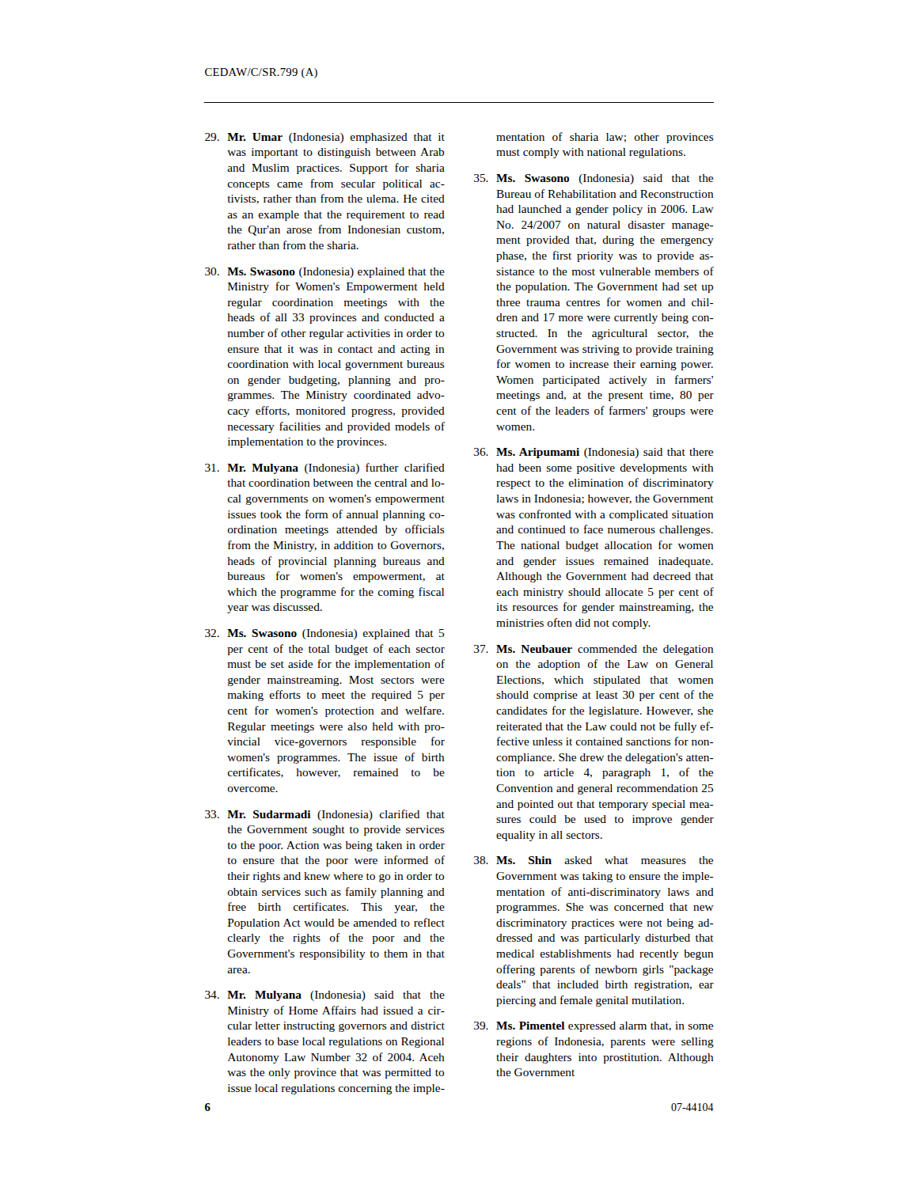CEDAW/C/SR.799 (A)
29. Mr. Umar (Indonesia) emphasized that it was important to distinguish between Arab and Muslim practices. Support for sharia concepts came from secular political activists, rather than from the ulema. He cited as an example that the requirement to read the Qur'an arose from Indonesian custom, rather than from the sharia.
30. Ms. Swasono (Indonesia) explained that the Ministry for Women's Empowerment held regular coordination meetings with the heads of all 33 provinces and conducted a number of other regular activities in order to ensure that it was in contact and acting in coordination with local government bureaus on gender budgeting, planning and programmes. The Ministry coordinated advocacy efforts, monitored progress, provided necessary facilities and provided models of implementation to the provinces.
31. Mr. Mulyana (Indonesia) further clarified that coordination between the central and local governments on women's empowerment issues took the form of annual planning coordination meetings attended by officials from the Ministry, in addition to Governors, heads of provincial planning bureaus and bureaus for women's empowerment, at which the programme for the coming fiscal year was discussed.
32. Ms. Swasono (Indonesia) explained that 5 per cent of the total budget of each sector must be set aside for the implementation of gender mainstreaming. Most sectors were making efforts to meet the required 5 per cent for women's protection and welfare. Regular meetings were also held with provincial vice-governors responsible for women's programmes. The issue of birth certificates, however, remained to be overcome.
33. Mr. Sudarmadi (Indonesia) clarified that the Government sought to provide services to the poor. Action was being taken in order to ensure that the poor were informed of their rights and knew where to go in order to obtain services such as family planning and free birth certificates. This year, the Population Act would be amended to reflect clearly the rights of the poor and the Government's responsibility to them in that area.
34. Mr. Mulyana (Indonesia) said that the Ministry of Home Affairs had issued a circular letter instructing governors and district leaders to base local regulations on Regional Autonomy Law Number 32 of 2004. Aceh was the only province that was permitted to issue local regulations concerning the implementation of sharia law; other provinces must comply with national regulations.
35. Ms. Swasono (Indonesia) said that the Bureau of Rehabilitation and Reconstruction had launched a gender policy in 2006. Law No. 24/2007 on natural disaster management provided that, during the emergency phase, the first priority was to provide assistance to the most vulnerable members of the population. The Government had set up three trauma centres for women and children and 17 more were currently being constructed. In the agricultural sector, the Government was striving to provide training for women to increase their earning power. Women participated actively in farmers' meetings and, at the present time, 80 per cent of the leaders of farmers' groups were women.
36. Ms. Aripumami (Indonesia) said that there had been some positive developments with respect to the elimination of discriminatory laws in Indonesia; however, the Government was confronted with a complicated situation and continued to face numerous challenges. The national budget allocation for women and gender issues remained inadequate. Although the Government had decreed that each ministry should allocate 5 per cent of its resources for gender mainstreaming, the ministries often did not comply.
37. Ms. Neubauer commended the delegation on the adoption of the Law on General Elections, which stipulated that women should comprise at least 30 per cent of the candidates for the legislature. However, she reiterated that the Law could not be fully effective unless it contained sanctions for non-compliance. She drew the delegation's attention to article 4, paragraph 1, of the Convention and general recommendation 25 and pointed out that temporary special measures could be used to improve gender equality in all sectors.
38. Ms. Shin asked what measures the Government was taking to ensure the implementation of anti-discriminatory laws and programmes. She was concerned that new discriminatory practices were not being addressed and was particularly disturbed that medical establishments had recently begun offering parents of newborn girls "package deals" that included birth registration, ear piercing and female genital mutilation.
39. Ms. Pimentel expressed alarm that, in some regions of Indonesia, parents were selling their daughters into prostitution. Although the Government
6 07-44104